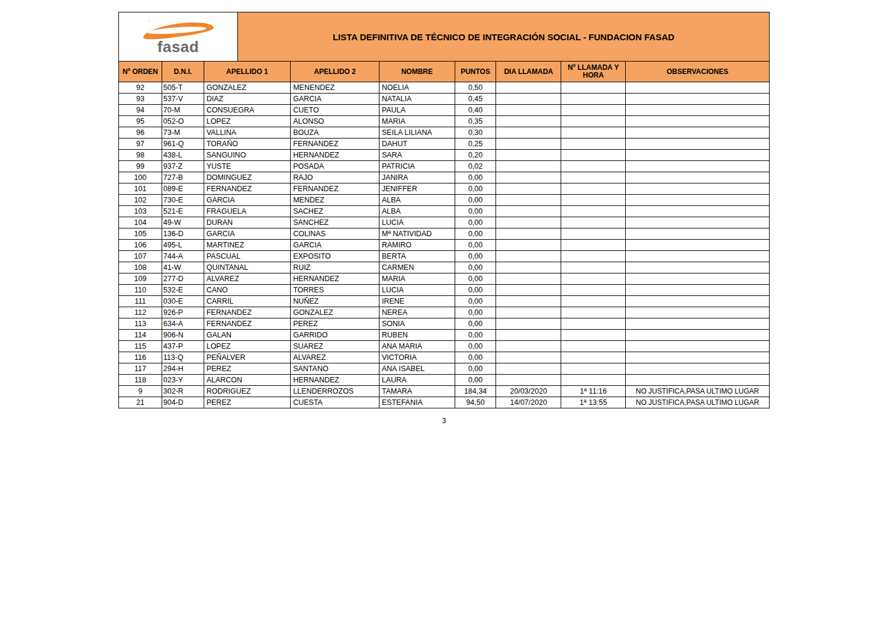.
fasad
LISTA DEFINITIVA DE TÉCNICO DE INTEGRACIÓN SOCIAL - FUNDACION FASAD
| Nº ORDEN | D.N.I. | APELLIDO 1 | APELLIDO 2 | NOMBRE | PUNTOS | DIA LLAMADA | Nº LLAMADA Y HORA | OBSERVACIONES |
| --- | --- | --- | --- | --- | --- | --- | --- | --- |
| 92 | 505-T | GONZALEZ | MENENDEZ | NOELIA | 0,50 | | | |
| 93 | 537-V | DIAZ | GARCIA | NATALIA | 0,45 | | | |
| 94 | 70-M | CONSUEGRA | CUETO | PAULA | 0,40 | | | |
| 95 | 052-O | LOPEZ | ALONSO | MARIA | 0,35 | | | |
| 96 | 73-M | VALLINA | BOUZA | SEILA LILIANA | 0,30 | | | |
| 97 | 961-Q | TORAÑO | FERNANDEZ | DAHUT | 0,25 | | | |
| 98 | 438-L | SANGUINO | HERNANDEZ | SARA | 0,20 | | | |
| 99 | 937-Z | YUSTE | POSADA | PATRICIA | 0,02 | | | |
| 100 | 727-B | DOMINGUEZ | RAJO | JANIRA | 0,00 | | | |
| 101 | 089-E | FERNANDEZ | FERNANDEZ | JENIFFER | 0,00 | | | |
| 102 | 730-E | GARCIA | MENDEZ | ALBA | 0,00 | | | |
| 103 | 521-E | FRAGUELA | SACHEZ | ALBA | 0,00 | | | |
| 104 | 49-W | DURAN | SANCHEZ | LUCIA | 0,00 | | | |
| 105 | 136-D | GARCIA | COLINAS | Mª NATIVIDAD | 0,00 | | | |
| 106 | 495-L | MARTINEZ | GARCIA | RAMIRO | 0,00 | | | |
| 107 | 744-A | PASCUAL | EXPOSITO | BERTA | 0,00 | | | |
| 108 | 41-W | QUINTANAL | RUIZ | CARMEN | 0,00 | | | |
| 109 | 277-D | ALVAREZ | HERNANDEZ | MARIA | 0,00 | | | |
| 110 | 532-E | CANO | TORRES | LUCIA | 0,00 | | | |
| 111 | 030-E | CARRIL | NUÑEZ | IRENE | 0,00 | | | |
| 112 | 926-P | FERNANDEZ | GONZALEZ | NEREA | 0,00 | | | |
| 113 | 634-A | FERNANDEZ | PEREZ | SONIA | 0,00 | | | |
| 114 | 906-N | GALAN | GARRIDO | RUBEN | 0,00 | | | |
| 115 | 437-P | LOPEZ | SUAREZ | ANA MARIA | 0,00 | | | |
| 116 | 113-Q | PEÑALVER | ALVAREZ | VICTORIA | 0,00 | | | |
| 117 | 294-H | PEREZ | SANTANO | ANA ISABEL | 0,00 | | | |
| 118 | 023-Y | ALARCON | HERNANDEZ | LAURA | 0,00 | | | |
| 9 | 302-R | RODRIGUEZ | LLENDERROZOS | TAMARA | 184,34 | 20/03/2020 | 1ª 11:16 | NO JUSTIFICA,PASA ULTIMO LUGAR |
| 21 | 904-D | PEREZ | CUESTA | ESTEFANIA | 94,50 | 14/07/2020 | 1ª 13:55 | NO JUSTIFICA,PASA ULTIMO LUGAR |
3